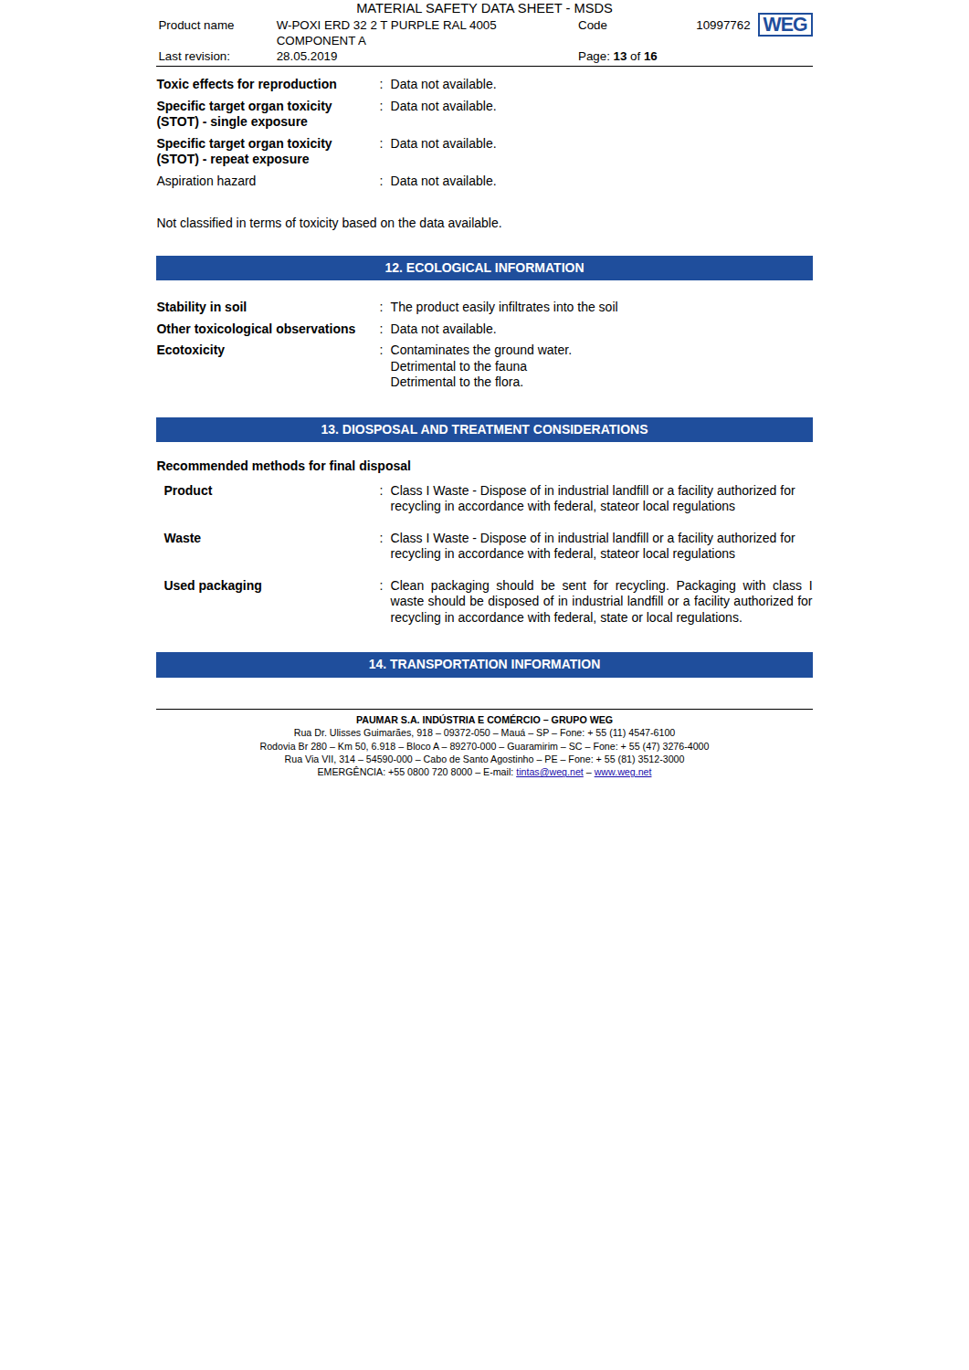WEG
MATERIAL SAFETY DATA SHEET - MSDS
| Product name | W-POXI ERD 32 2 T PURPLE RAL 4005 COMPONENT A | Code | 10997762 |
| Last revision: | 28.05.2019 | Page: 13 of 16 |
| Toxic effects for reproduction | : | Data not available. |
| Specific target organ toxicity (STOT) - single exposure | : | Data not available. |
| Specific target organ toxicity (STOT) - repeat exposure | : | Data not available. |
| Aspiration hazard | : | Data not available. |
Not classified in terms of toxicity based on the data available.
12. ECOLOGICAL INFORMATION
| Stability in soil | : | The product easily infiltrates into the soil |
| Other toxicological observations | : | Data not available. |
| Ecotoxicity | : | Contaminates the ground water. Detrimental to the fauna Detrimental to the flora. |
13. DIOSPOSAL AND TREATMENT CONSIDERATIONS
Recommended methods for final disposal
| Product | : | Class I Waste - Dispose of in industrial landfill or a facility authorized for recycling in accordance with federal, stateor local regulations |
| Waste | : | Class I Waste - Dispose of in industrial landfill or a facility authorized for recycling in accordance with federal, stateor local regulations |
| Used packaging | : | Clean packaging should be sent for recycling. Packaging with class I waste should be disposed of in industrial landfill or a facility authorized for recycling in accordance with federal, state or local regulations. |
14. TRANSPORTATION INFORMATION
PAUMAR S.A. INDÚSTRIA E COMÉRCIO – GRUPO WEG
Rua Dr. Ulisses Guimarães, 918 – 09372-050 – Mauá – SP – Fone: + 55 (11) 4547-6100
Rodovia Br 280 – Km 50, 6.918 – Bloco A – 89270-000 – Guaramirim – SC – Fone: + 55 (47) 3276-4000
Rua Via VII, 314 – 54590-000 – Cabo de Santo Agostinho – PE – Fone: + 55 (81) 3512-3000
EMERGÊNCIA: +55 0800 720 8000 – E-mail: tintas@weg.net – www.weg.net